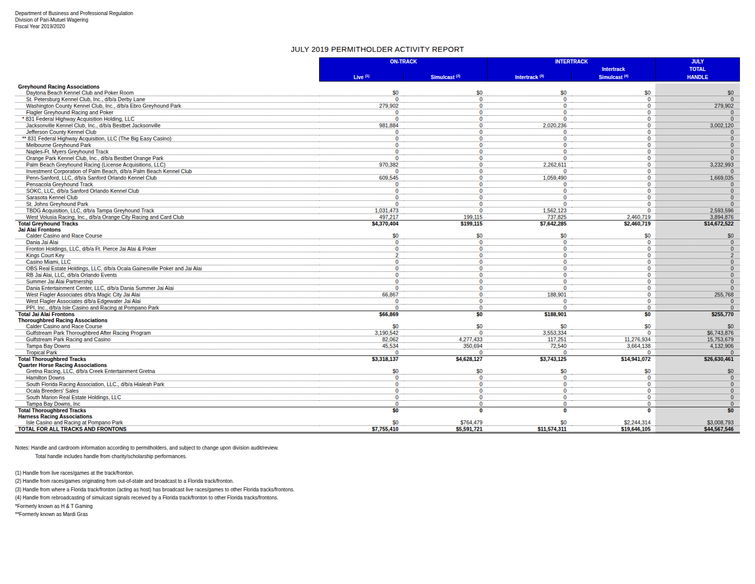Department of Business and Professional Regulation
Division of Pari-Mutuel Wagering
Fiscal Year 2019/2020
JULY 2019 PERMITHOLDER ACTIVITY REPORT
| | ON-TRACK | INTERTRACK | JULY |
| --- | --- | --- | --- |
| | | | | Intertrack | TOTAL |
| | Live (1) | Simulcast (2) | Intertrack (3) | Simulcast (4) | HANDLE |
| Greyhound Racing Associations | | | | | |
| Daytona Beach Kennel Club and Poker Room | $0 | $0 | $0 | $0 | $0 |
| St. Petersburg Kennel Club, Inc., d/b/a Derby Lane | 0 | 0 | 0 | 0 | 0 |
| Washington County Kennel Club, Inc., d/b/a Ebro Greyhound Park | 279,902 | 0 | 0 | 0 | 279,902 |
| Flagler Greyhound Racing and Poker | 0 | 0 | 0 | 0 | 0 |
| * 831 Federal Highway Acquisition Holding, LLC | 0 | 0 | 0 | 0 | 0 |
| Jacksonville Kennel Club, Inc., d/b/a Bestbet Jacksonville | 981,884 | 0 | 2,020,236 | 0 | 3,002,120 |
| Jefferson County Kennel Club | 0 | 0 | 0 | 0 | 0 |
| ** 831 Federal Highway Acquisition, LLC (The Big Easy Casino) | 0 | 0 | 0 | 0 | 0 |
| Melbourne Greyhound Park | 0 | 0 | 0 | 0 | 0 |
| Naples-Ft. Myers Greyhound Track | 0 | 0 | 0 | 0 | 0 |
| Orange Park Kennel Club, Inc., d/b/a Bestbet Orange Park | 0 | 0 | 0 | 0 | 0 |
| Palm Beach Greyhound Racing (License Acquisitions, LLC) | 970,382 | 0 | 2,262,611 | 0 | 3,232,993 |
| Investment Corporation of Palm Beach, d/b/a Palm Beach Kennel Club | 0 | 0 | 0 | 0 | 0 |
| Penn-Sanford, LLC, d/b/a Sanford Orlando Kennel Club | 609,545 | 0 | 1,059,490 | 0 | 1,669,035 |
| Pensacola Greyhound Track | 0 | 0 | 0 | 0 | 0 |
| SOKC, LLC, d/b/a Sanford Orlando Kennel Club | 0 | 0 | 0 | 0 | 0 |
| Sarasota Kennel Club | 0 | 0 | 0 | 0 | 0 |
| St. Johns Greyhound Park | 0 | 0 | 0 | 0 | 0 |
| TBDG Acquisition, LLC, d/b/a Tampa Greyhound Track | 1,031,473 | 0 | 1,562,123 | 0 | 2,593,596 |
| West Volusia Racing, Inc., d/b/a Orange City Racing and Card Club | 497,217 | 199,115 | 737,825 | 2,460,719 | 3,894,876 |
| Total Greyhound Tracks | $4,370,404 | $199,115 | $7,642,285 | $2,460,719 | $14,672,522 |
| Jai Alai Frontons | | | | | |
| Calder Casino and Race Course | $0 | $0 | $0 | $0 | $0 |
| Dania Jai Alai | 0 | 0 | 0 | 0 | 0 |
| Fronton Holdings, LLC, d/b/a Ft. Pierce Jai Alai & Poker | 0 | 0 | 0 | 0 | 0 |
| Kings Court Key | 2 | 0 | 0 | 0 | 2 |
| Casino Miami, LLC | 0 | 0 | 0 | 0 | 0 |
| OBS Real Estate Holdings, LLC, d/b/a Ocala Gainesville Poker and Jai Alai | 0 | 0 | 0 | 0 | 0 |
| RB Jai Alai, LLC, d/b/a Orlando Events | 0 | 0 | 0 | 0 | 0 |
| Summer Jai Alai Partnership | 0 | 0 | 0 | 0 | 0 |
| Dania Entertainment Center, LLC, d/b/a Dania Summer Jai Alai | 0 | 0 | 0 | 0 | 0 |
| West Flagler Associates d/b/a Magic City Jai Alai | 66,867 | 0 | 188,901 | 0 | 255,768 |
| West Flagler Associates d/b/a Edgewater Jai Alai | 0 | 0 | 0 | 0 | 0 |
| PPI, Inc., d/b/a Isle Casino and Racing at Pompano Park | 0 | 0 | 0 | 0 | 0 |
| Total Jai Alai Frontons | $66,869 | $0 | $188,901 | $0 | $255,770 |
| Thoroughbred Racing Associations | | | | | |
| Calder Casino and Race Course | $0 | $0 | $0 | $0 | $0 |
| Gulfstream Park Thoroughbred After Racing Program | 3,190,542 | 0 | 3,553,334 | 0 | $6,743,876 |
| Gulfstream Park Racing and Casino | 82,062 | 4,277,433 | 117,251 | 11,276,934 | 15,753,679 |
| Tampa Bay Downs | 45,534 | 350,694 | 72,540 | 3,664,138 | 4,132,906 |
| Tropical Park | 0 | 0 | 0 | 0 | 0 |
| Total Thoroughbred Tracks | $3,318,137 | $4,628,127 | $3,743,125 | $14,941,072 | $26,630,461 |
| Quarter Horse Racing Associations | | | | | |
| Gretna Racing, LLC, d/b/a Creek Entertainment Gretna | $0 | $0 | $0 | $0 | $0 |
| Hamilton Downs | 0 | 0 | 0 | 0 | 0 |
| South Florida Racing Association, LLC., d/b/a Hialeah Park | 0 | 0 | 0 | 0 | 0 |
| Ocala Breeders' Sales | 0 | 0 | 0 | 0 | 0 |
| South Marion Real Estate Holdings, LLC | 0 | 0 | 0 | 0 | 0 |
| Tampa Bay Downs, Inc | 0 | 0 | 0 | 0 | 0 |
| Total Thoroughbred Tracks | $0 | 0 | 0 | 0 | $0 |
| Harness Racing Associations | | | | | |
| Isle Casino and Racing at Pompano Park | $0 | $764,479 | $0 | $2,244,314 | $3,008,793 |
| TOTAL FOR ALL TRACKS AND FRONTONS | $7,755,410 | $5,591,721 | $11,574,311 | $19,646,105 | $44,567,546 |
Notes: Handle and cardroom information according to permitholders, and subject to change upon division audit/review.
Total handle includes handle from charity/scholarship performances.
(1) Handle from live races/games at the track/fronton.
(2) Handle from races/games originating from out-of-state and broadcast to a Florida track/fronton.
(3) Handle from where a Florida track/fronton (acting as host) has broadcast live races/games to other Florida tracks/frontons.
(4) Handle from rebroadcasting of simulcast signals received by a Florida track/fronton to other Florida tracks/frontons.
*Formerly known as H & T Gaming
**Formerly known as Mardi Gras